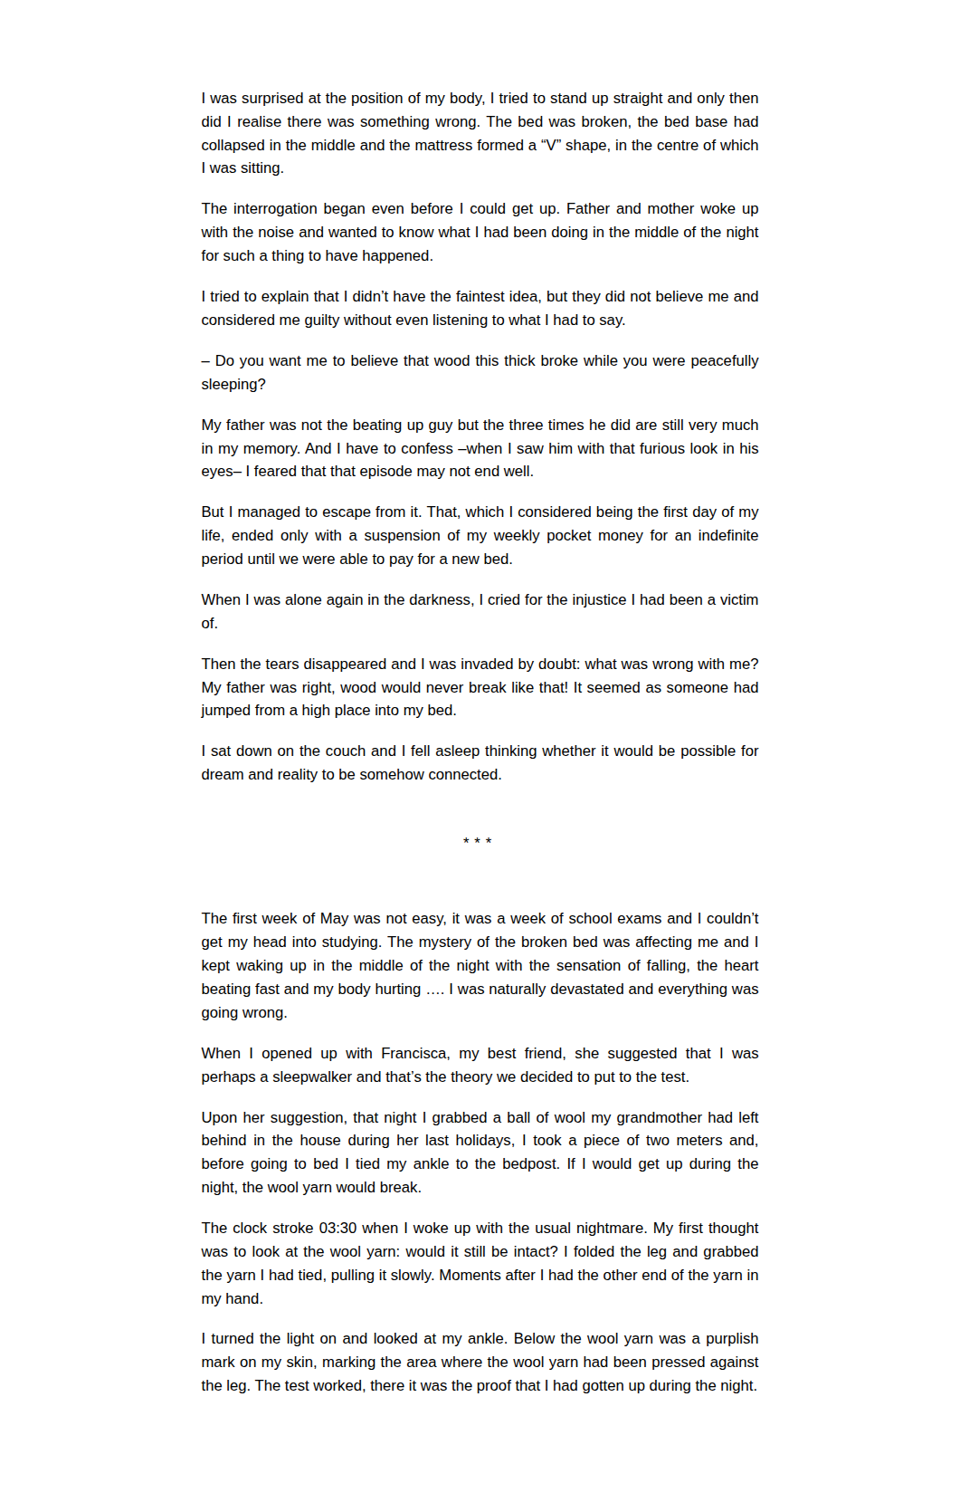I was surprised at the position of my body, I tried to stand up straight and only then did I realise there was something wrong. The bed was broken, the bed base had collapsed in the middle and the mattress formed a “V” shape, in the centre of which I was sitting.
The interrogation began even before I could get up. Father and mother woke up with the noise and wanted to know what I had been doing in the middle of the night for such a thing to have happened.
I tried to explain that I didn’t have the faintest idea, but they did not believe me and considered me guilty without even listening to what I had to say.
– Do you want me to believe that wood this thick broke while you were peacefully sleeping?
My father was not the beating up guy but the three times he did are still very much in my memory. And I have to confess –when I saw him with that furious look in his eyes– I feared that that episode may not end well.
But I managed to escape from it. That, which I considered being the first day of my life, ended only with a suspension of my weekly pocket money for an indefinite period until we were able to pay for a new bed.
When I was alone again in the darkness, I cried for the injustice I had been a victim of.
Then the tears disappeared and I was invaded by doubt: what was wrong with me? My father was right, wood would never break like that! It seemed as someone had jumped from a high place into my bed.
I sat down on the couch and I fell asleep thinking whether it would be possible for dream and reality to be somehow connected.
***
The first week of May was not easy, it was a week of school exams and I couldn’t get my head into studying. The mystery of the broken bed was affecting me and I kept waking up in the middle of the night with the sensation of falling, the heart beating fast and my body hurting …. I was naturally devastated and everything was going wrong.
When I opened up with Francisca, my best friend, she suggested that I was perhaps a sleepwalker and that’s the theory we decided to put to the test.
Upon her suggestion, that night I grabbed a ball of wool my grandmother had left behind in the house during her last holidays, I took a piece of two meters and, before going to bed I tied my ankle to the bedpost. If I would get up during the night, the wool yarn would break.
The clock stroke 03:30 when I woke up with the usual nightmare. My first thought was to look at the wool yarn: would it still be intact? I folded the leg and grabbed the yarn I had tied, pulling it slowly. Moments after I had the other end of the yarn in my hand.
I turned the light on and looked at my ankle. Below the wool yarn was a purplish mark on my skin, marking the area where the wool yarn had been pressed against the leg. The test worked, there it was the proof that I had gotten up during the night.